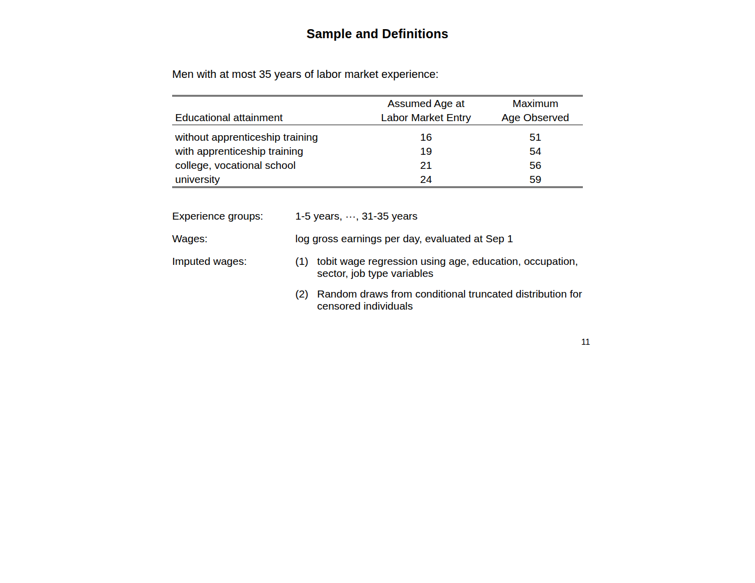Sample and Definitions
Men with at most 35 years of labor market experience:
| | Assumed Age at | Maximum |
| --- | --- | --- |
| Educational attainment | Labor Market Entry | Age Observed |
| without apprenticeship training | 16 | 51 |
| with apprenticeship training | 19 | 54 |
| college, vocational school | 21 | 56 |
| university | 24 | 59 |
| Experience groups: | 1-5 years, ···, 31-35 years |
| Wages: | log gross earnings per day, evaluated at Sep 1 |
| Imputed wages: | (1) tobit wage regression using age, education, occupation, sector, job type variables (2) Random draws from conditional truncated distribution for censored individuals |
11